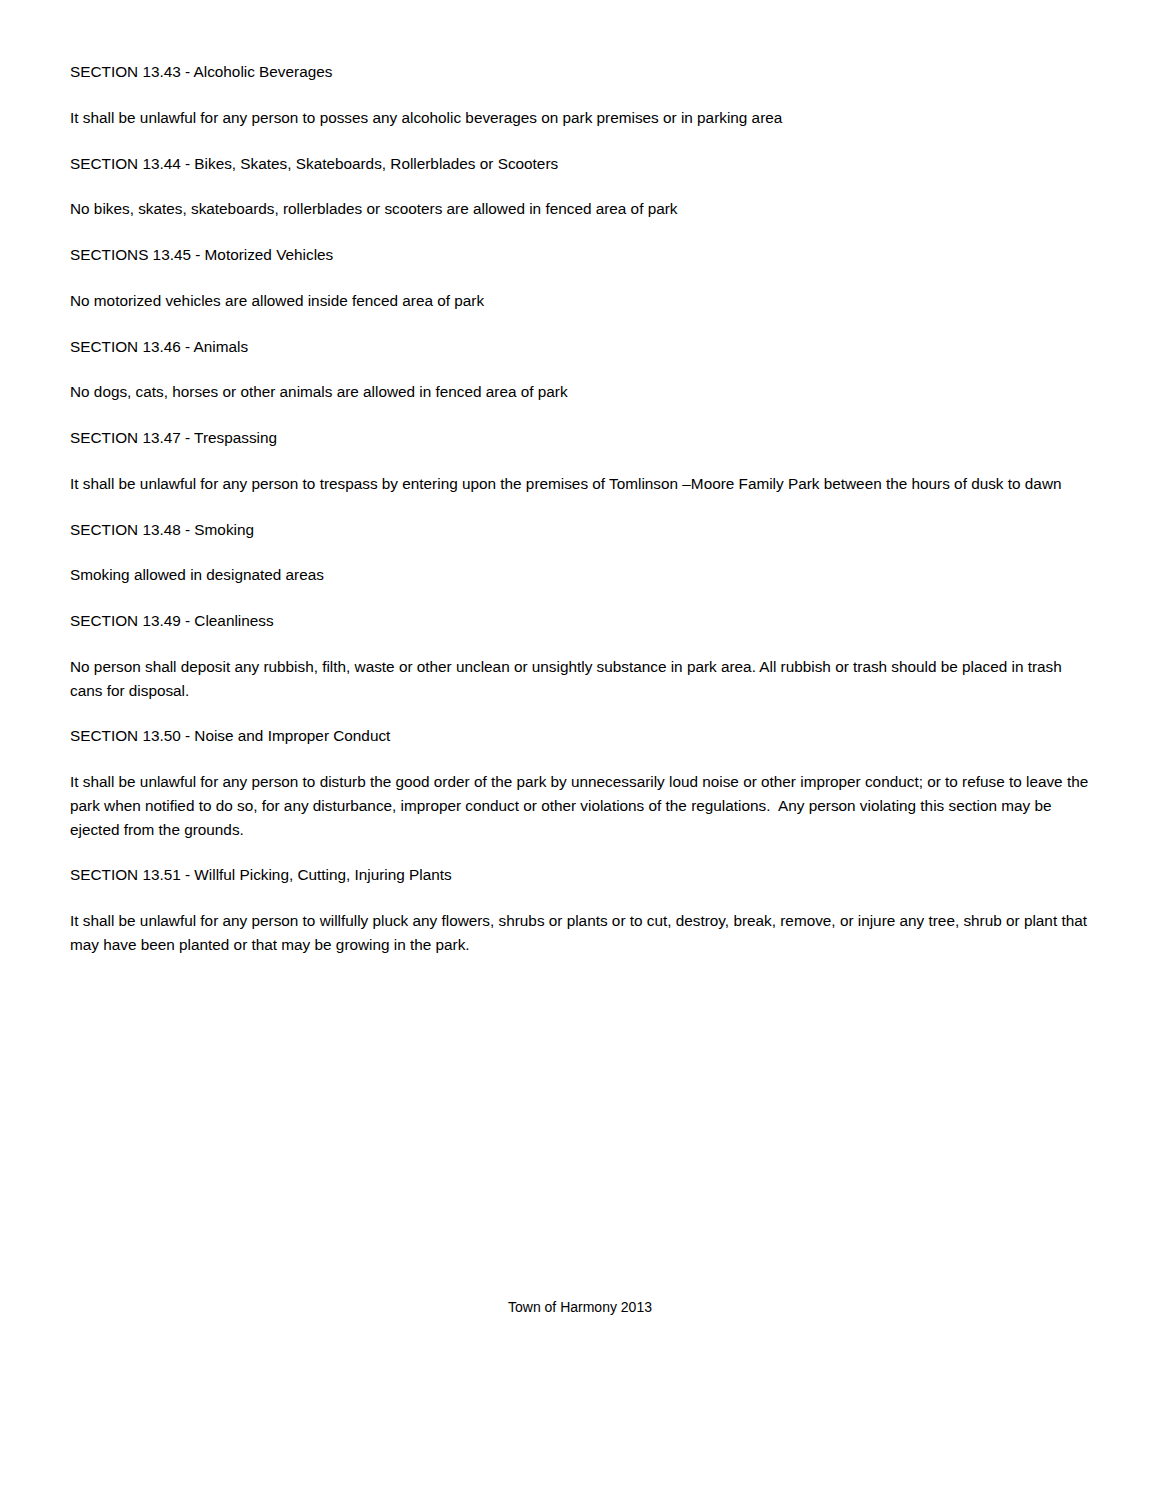SECTION 13.43 - Alcoholic Beverages
It shall be unlawful for any person to posses any alcoholic beverages on park premises or in parking area
SECTION 13.44 - Bikes, Skates, Skateboards, Rollerblades or Scooters
No bikes, skates, skateboards, rollerblades or scooters are allowed in fenced area of park
SECTIONS 13.45 - Motorized Vehicles
No motorized vehicles are allowed inside fenced area of park
SECTION 13.46 - Animals
No dogs, cats, horses or other animals are allowed in fenced area of park
SECTION 13.47 - Trespassing
It shall be unlawful for any person to trespass by entering upon the premises of Tomlinson –Moore Family Park between the hours of dusk to dawn
SECTION 13.48 - Smoking
Smoking allowed in designated areas
SECTION 13.49 - Cleanliness
No person shall deposit any rubbish, filth, waste or other unclean or unsightly substance in park area. All rubbish or trash should be placed in trash cans for disposal.
SECTION 13.50 - Noise and Improper Conduct
It shall be unlawful for any person to disturb the good order of the park by unnecessarily loud noise or other improper conduct; or to refuse to leave the park when notified to do so, for any disturbance, improper conduct or other violations of the regulations. Any person violating this section may be ejected from the grounds.
SECTION 13.51 - Willful Picking, Cutting, Injuring Plants
It shall be unlawful for any person to willfully pluck any flowers, shrubs or plants or to cut, destroy, break, remove, or injure any tree, shrub or plant that may have been planted or that may be growing in the park.
Town of Harmony 2013